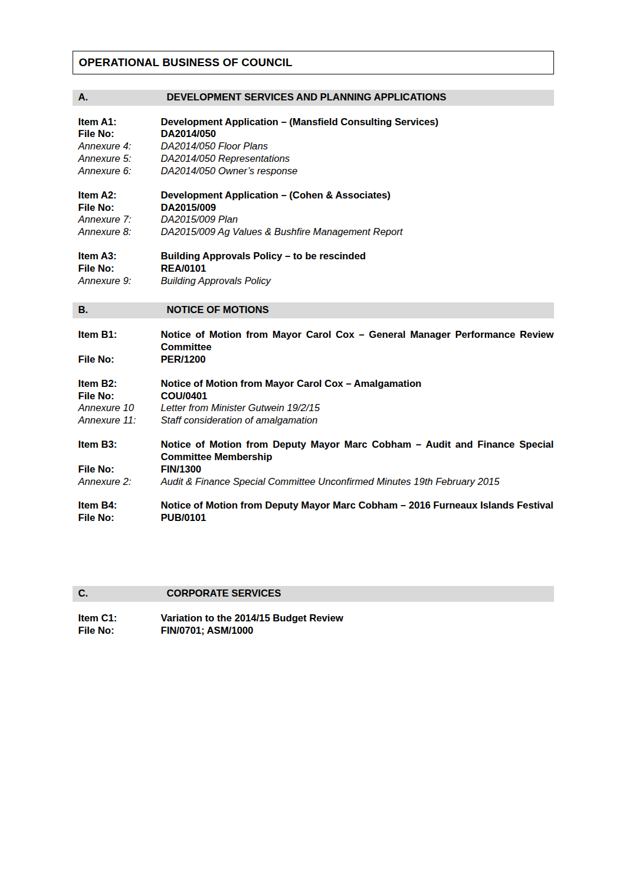OPERATIONAL BUSINESS OF COUNCIL
A. DEVELOPMENT SERVICES AND PLANNING APPLICATIONS
Item A1:
Development Application – (Mansfield Consulting Services)
File No:
DA2014/050
Annexure 4:
DA2014/050 Floor Plans
Annexure 5:
DA2014/050 Representations
Annexure 6:
DA2014/050 Owner’s response
Item A2:
Development Application – (Cohen & Associates)
File No:
DA2015/009
Annexure 7:
DA2015/009 Plan
Annexure 8:
DA2015/009 Ag Values & Bushfire Management Report
Item A3:
Building Approvals Policy – to be rescinded
File No:
REA/0101
Annexure 9:
Building Approvals Policy
B. NOTICE OF MOTIONS
Item B1:
Notice of Motion from Mayor Carol Cox – General Manager Performance Review Committee
File No:
PER/1200
Item B2:
Notice of Motion from Mayor Carol Cox – Amalgamation
File No:
COU/0401
Annexure 10
Letter from Minister Gutwein 19/2/15
Annexure 11:
Staff consideration of amalgamation
Item B3:
Notice of Motion from Deputy Mayor Marc Cobham – Audit and Finance Special Committee Membership
File No:
FIN/1300
Annexure 2:
Audit & Finance Special Committee Unconfirmed Minutes 19th February 2015
Item B4:
Notice of Motion from Deputy Mayor Marc Cobham – 2016 Furneaux Islands Festival
File No:
PUB/0101
C. CORPORATE SERVICES
Item C1:
Variation to the 2014/15 Budget Review
File No:
FIN/0701; ASM/1000